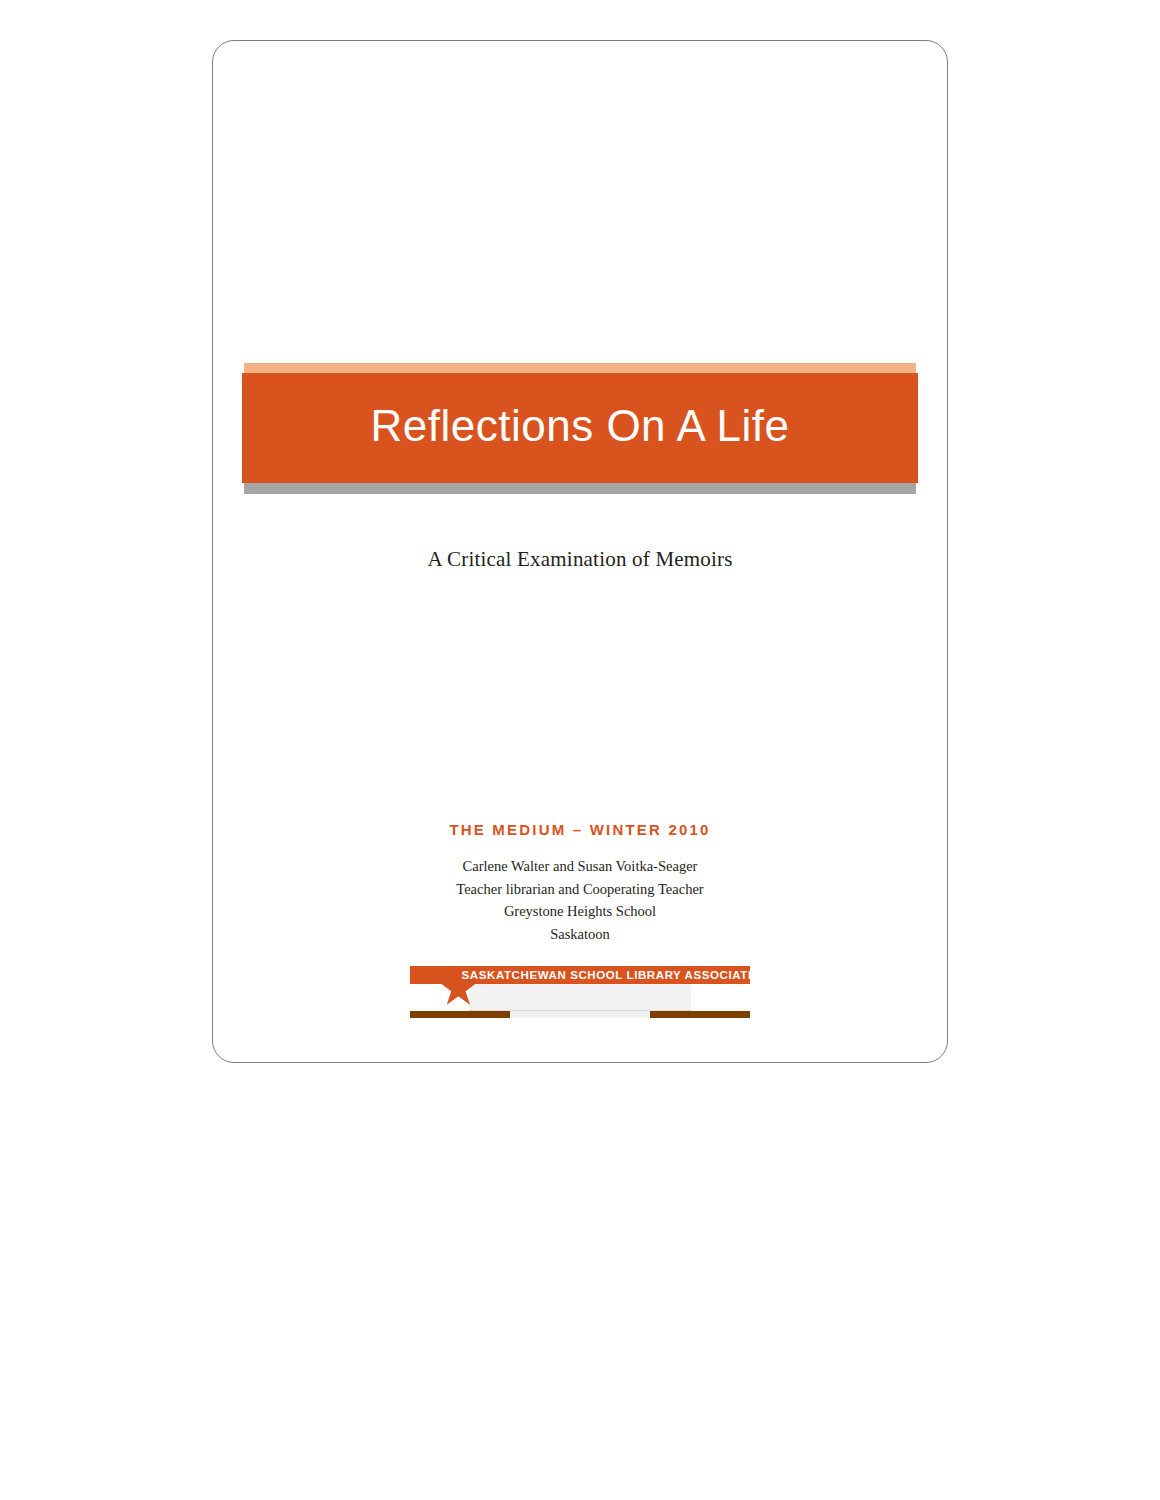Reflections On A Life
A Critical Examination of Memoirs
THE MEDIUM – WINTER 2010
Carlene Walter and Susan Voitka-Seager
Teacher librarian and Cooperating Teacher
Greystone Heights School
Saskatoon
SASKATCHEWAN SCHOOL LIBRARY ASSOCIATION